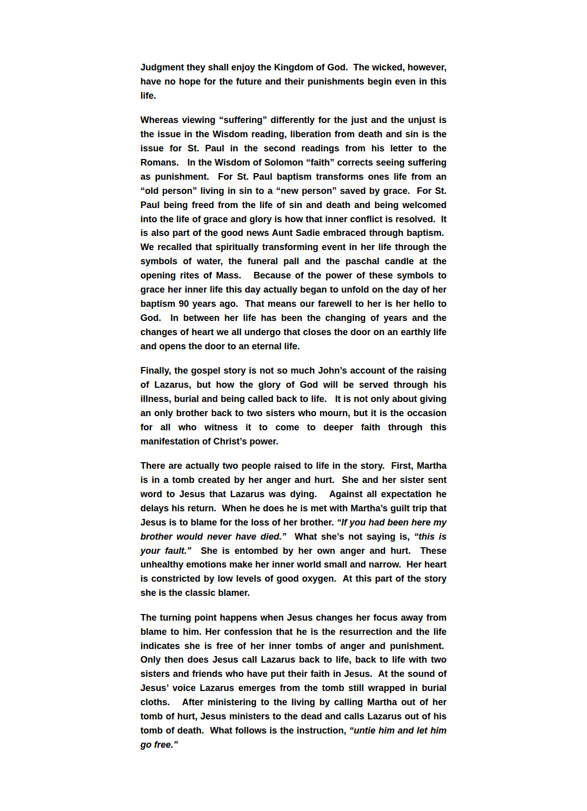Judgment they shall enjoy the Kingdom of God. The wicked, however, have no hope for the future and their punishments begin even in this life.
Whereas viewing “suffering” differently for the just and the unjust is the issue in the Wisdom reading, liberation from death and sin is the issue for St. Paul in the second readings from his letter to the Romans. In the Wisdom of Solomon “faith” corrects seeing suffering as punishment. For St. Paul baptism transforms ones life from an “old person” living in sin to a “new person” saved by grace. For St. Paul being freed from the life of sin and death and being welcomed into the life of grace and glory is how that inner conflict is resolved. It is also part of the good news Aunt Sadie embraced through baptism. We recalled that spiritually transforming event in her life through the symbols of water, the funeral pall and the paschal candle at the opening rites of Mass. Because of the power of these symbols to grace her inner life this day actually began to unfold on the day of her baptism 90 years ago. That means our farewell to her is her hello to God. In between her life has been the changing of years and the changes of heart we all undergo that closes the door on an earthly life and opens the door to an eternal life.
Finally, the gospel story is not so much John’s account of the raising of Lazarus, but how the glory of God will be served through his illness, burial and being called back to life. It is not only about giving an only brother back to two sisters who mourn, but it is the occasion for all who witness it to come to deeper faith through this manifestation of Christ’s power.
There are actually two people raised to life in the story. First, Martha is in a tomb created by her anger and hurt. She and her sister sent word to Jesus that Lazarus was dying. Against all expectation he delays his return. When he does he is met with Martha’s guilt trip that Jesus is to blame for the loss of her brother. “If you had been here my brother would never have died.” What she’s not saying is, “this is your fault.” She is entombed by her own anger and hurt. These unhealthy emotions make her inner world small and narrow. Her heart is constricted by low levels of good oxygen. At this part of the story she is the classic blamer.
The turning point happens when Jesus changes her focus away from blame to him. Her confession that he is the resurrection and the life indicates she is free of her inner tombs of anger and punishment. Only then does Jesus call Lazarus back to life, back to life with two sisters and friends who have put their faith in Jesus. At the sound of Jesus’ voice Lazarus emerges from the tomb still wrapped in burial cloths. After ministering to the living by calling Martha out of her tomb of hurt, Jesus ministers to the dead and calls Lazarus out of his tomb of death. What follows is the instruction, “untie him and let him go free.”